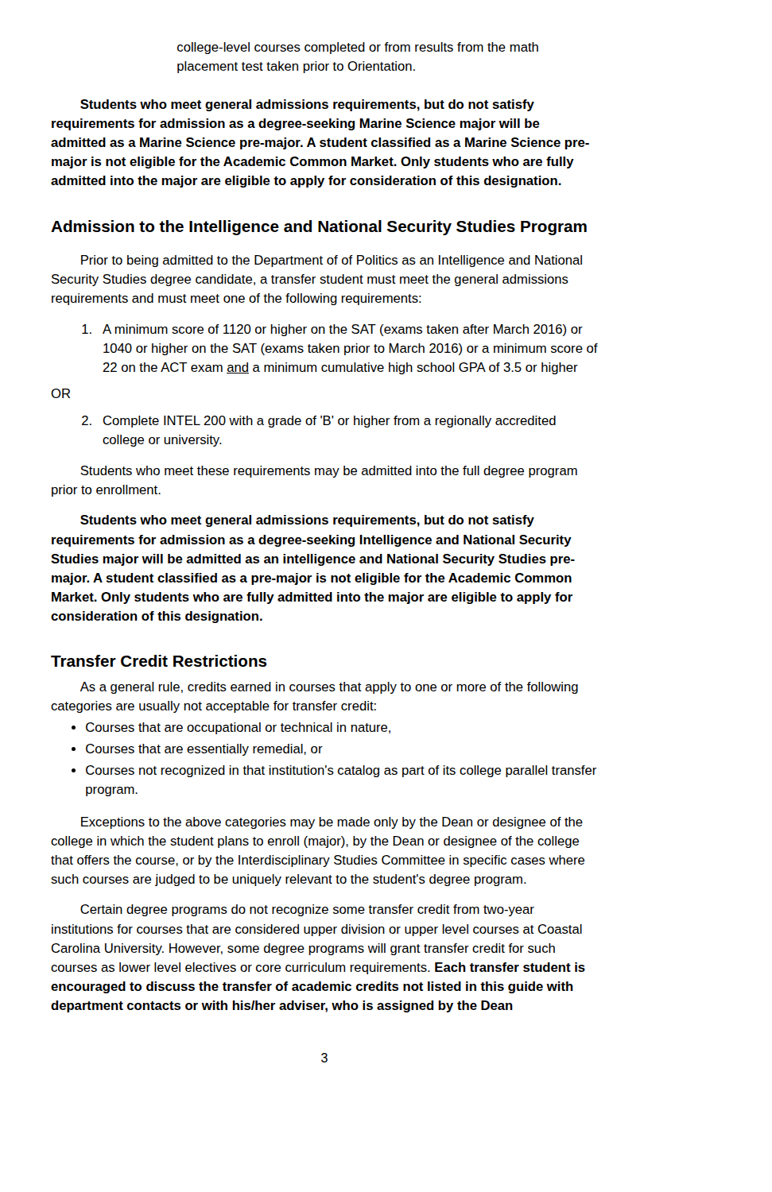college-level courses completed or from results from the math placement test taken prior to Orientation.
Students who meet general admissions requirements, but do not satisfy requirements for admission as a degree-seeking Marine Science major will be admitted as a Marine Science pre-major. A student classified as a Marine Science pre-major is not eligible for the Academic Common Market. Only students who are fully admitted into the major are eligible to apply for consideration of this designation.
Admission to the Intelligence and National Security Studies Program
Prior to being admitted to the Department of of Politics as an Intelligence and National Security Studies degree candidate, a transfer student must meet the general admissions requirements and must meet one of the following requirements:
A minimum score of 1120 or higher on the SAT (exams taken after March 2016) or 1040 or higher on the SAT (exams taken prior to March 2016) or a minimum score of 22 on the ACT exam and a minimum cumulative high school GPA of 3.5 or higher
OR
Complete INTEL 200 with a grade of 'B' or higher from a regionally accredited college or university.
Students who meet these requirements may be admitted into the full degree program prior to enrollment.
Students who meet general admissions requirements, but do not satisfy requirements for admission as a degree-seeking Intelligence and National Security Studies major will be admitted as an intelligence and National Security Studies pre-major. A student classified as a pre-major is not eligible for the Academic Common Market. Only students who are fully admitted into the major are eligible to apply for consideration of this designation.
Transfer Credit Restrictions
As a general rule, credits earned in courses that apply to one or more of the following categories are usually not acceptable for transfer credit:
Courses that are occupational or technical in nature,
Courses that are essentially remedial, or
Courses not recognized in that institution's catalog as part of its college parallel transfer program.
Exceptions to the above categories may be made only by the Dean or designee of the college in which the student plans to enroll (major), by the Dean or designee of the college that offers the course, or by the Interdisciplinary Studies Committee in specific cases where such courses are judged to be uniquely relevant to the student's degree program.
Certain degree programs do not recognize some transfer credit from two-year institutions for courses that are considered upper division or upper level courses at Coastal Carolina University. However, some degree programs will grant transfer credit for such courses as lower level electives or core curriculum requirements. Each transfer student is encouraged to discuss the transfer of academic credits not listed in this guide with department contacts or with his/her adviser, who is assigned by the Dean
3